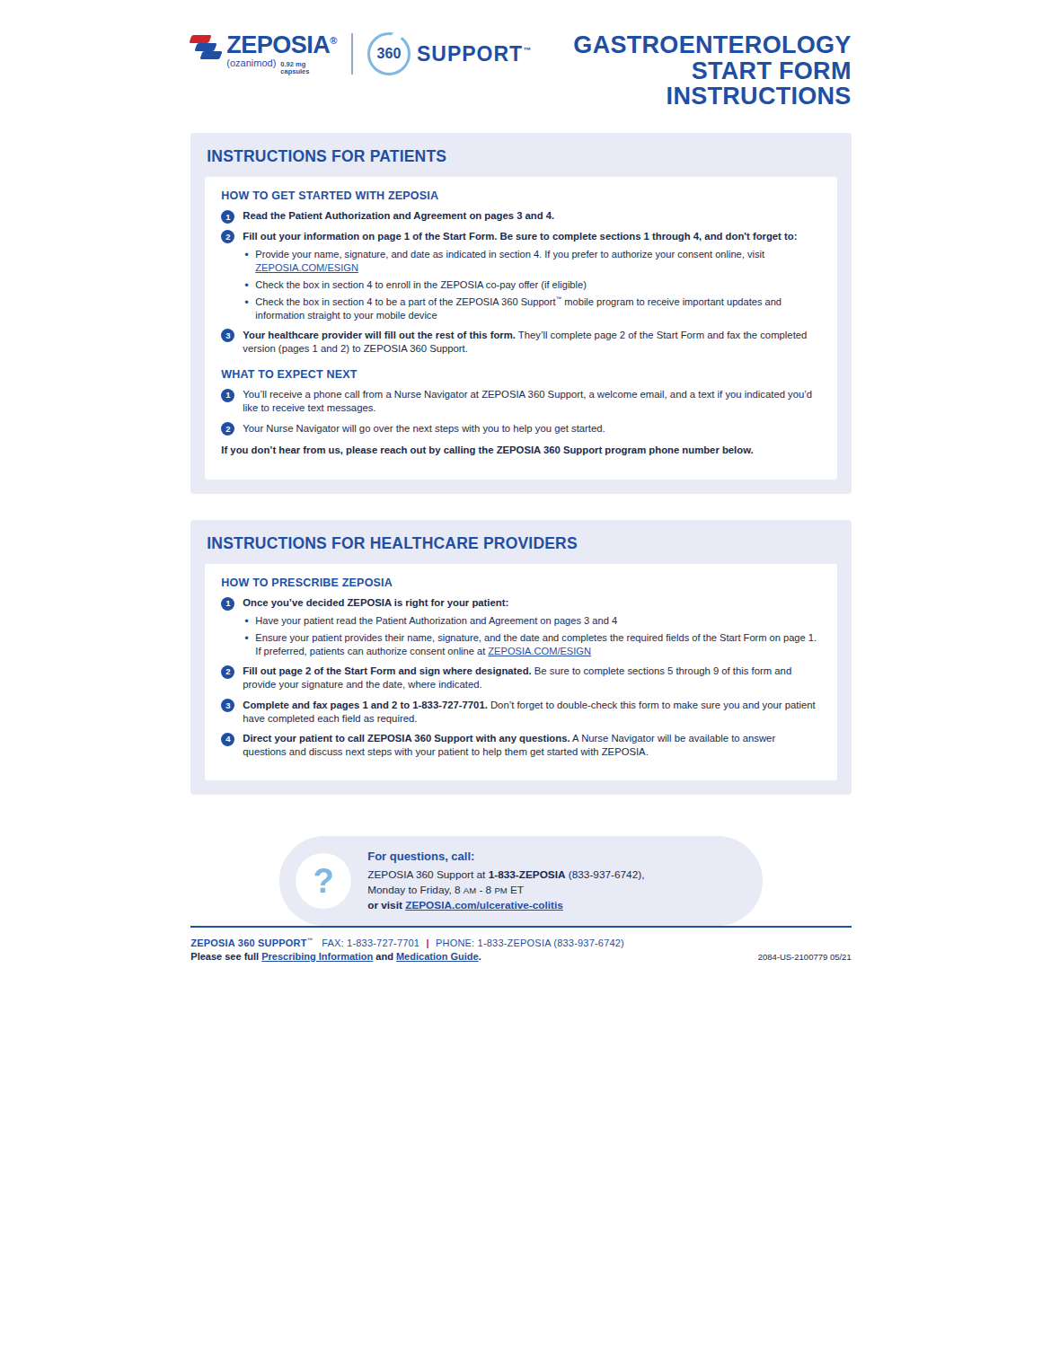ZEPOSIA®
(ozanimod) 0.92 mg
capsules
360
SUPPORT™
GASTROENTEROLOGY
START FORM
INSTRUCTIONS
INSTRUCTIONS FOR PATIENTS
HOW TO GET STARTED WITH ZEPOSIA
1 Read the Patient Authorization and Agreement on pages 3 and 4.
2 Fill out your information on page 1 of the Start Form. Be sure to complete sections 1 through 4, and don't forget to:
Provide your name, signature, and date as indicated in section 4. If you prefer to authorize your consent online, visit ZEPOSIA.COM/ESIGN
Check the box in section 4 to enroll in the ZEPOSIA co-pay offer (if eligible)
Check the box in section 4 to be a part of the ZEPOSIA 360 Support™ mobile program to receive important updates and information straight to your mobile device
3 Your healthcare provider will fill out the rest of this form. They’ll complete page 2 of the Start Form and fax the completed version (pages 1 and 2) to ZEPOSIA 360 Support.
WHAT TO EXPECT NEXT
1 You’ll receive a phone call from a Nurse Navigator at ZEPOSIA 360 Support, a welcome email, and a text if you indicated you’d like to receive text messages.
2 Your Nurse Navigator will go over the next steps with you to help you get started.
If you don’t hear from us, please reach out by calling the ZEPOSIA 360 Support program phone number below.
INSTRUCTIONS FOR HEALTHCARE PROVIDERS
HOW TO PRESCRIBE ZEPOSIA
1 Once you’ve decided ZEPOSIA is right for your patient:
Have your patient read the Patient Authorization and Agreement on pages 3 and 4
Ensure your patient provides their name, signature, and the date and completes the required fields of the Start Form on page 1. If preferred, patients can authorize consent online at ZEPOSIA.COM/ESIGN
2 Fill out page 2 of the Start Form and sign where designated. Be sure to complete sections 5 through 9 of this form and provide your signature and the date, where indicated.
3 Complete and fax pages 1 and 2 to 1-833-727-7701. Don’t forget to double-check this form to make sure you and your patient have completed each field as required.
4 Direct your patient to call ZEPOSIA 360 Support with any questions. A Nurse Navigator will be available to answer questions and discuss next steps with your patient to help them get started with ZEPOSIA.
?
For questions, call:
ZEPOSIA 360 Support at 1-833-ZEPOSIA (833-937-6742),
Monday to Friday, 8 AM - 8 PM ET
or visit ZEPOSIA.com/ulcerative-colitis
ZEPOSIA 360 SUPPORT™ FAX: 1-833-727-7701 | PHONE: 1-833-ZEPOSIA (833-937-6742)
Please see full Prescribing Information and Medication Guide.
2084-US-2100779 05/21